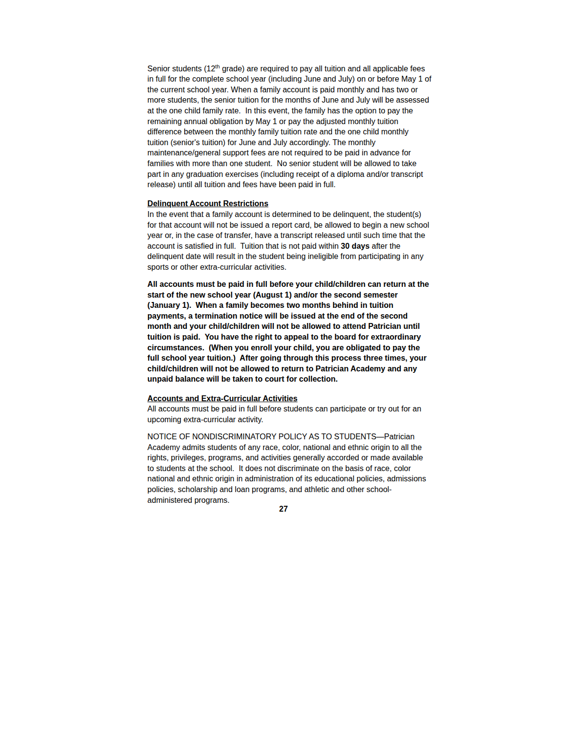Senior students (12th grade) are required to pay all tuition and all applicable fees in full for the complete school year (including June and July) on or before May 1 of the current school year. When a family account is paid monthly and has two or more students, the senior tuition for the months of June and July will be assessed at the one child family rate. In this event, the family has the option to pay the remaining annual obligation by May 1 or pay the adjusted monthly tuition difference between the monthly family tuition rate and the one child monthly tuition (senior's tuition) for June and July accordingly. The monthly maintenance/general support fees are not required to be paid in advance for families with more than one student. No senior student will be allowed to take part in any graduation exercises (including receipt of a diploma and/or transcript release) until all tuition and fees have been paid in full.
Delinquent Account Restrictions
In the event that a family account is determined to be delinquent, the student(s) for that account will not be issued a report card, be allowed to begin a new school year or, in the case of transfer, have a transcript released until such time that the account is satisfied in full. Tuition that is not paid within 30 days after the delinquent date will result in the student being ineligible from participating in any sports or other extra-curricular activities.
All accounts must be paid in full before your child/children can return at the start of the new school year (August 1) and/or the second semester (January 1). When a family becomes two months behind in tuition payments, a termination notice will be issued at the end of the second month and your child/children will not be allowed to attend Patrician until tuition is paid. You have the right to appeal to the board for extraordinary circumstances. (When you enroll your child, you are obligated to pay the full school year tuition.) After going through this process three times, your child/children will not be allowed to return to Patrician Academy and any unpaid balance will be taken to court for collection.
Accounts and Extra-Curricular Activities
All accounts must be paid in full before students can participate or try out for an upcoming extra-curricular activity.
NOTICE OF NONDISCRIMINATORY POLICY AS TO STUDENTS—Patrician Academy admits students of any race, color, national and ethnic origin to all the rights, privileges, programs, and activities generally accorded or made available to students at the school. It does not discriminate on the basis of race, color national and ethnic origin in administration of its educational policies, admissions policies, scholarship and loan programs, and athletic and other school-administered programs.
27